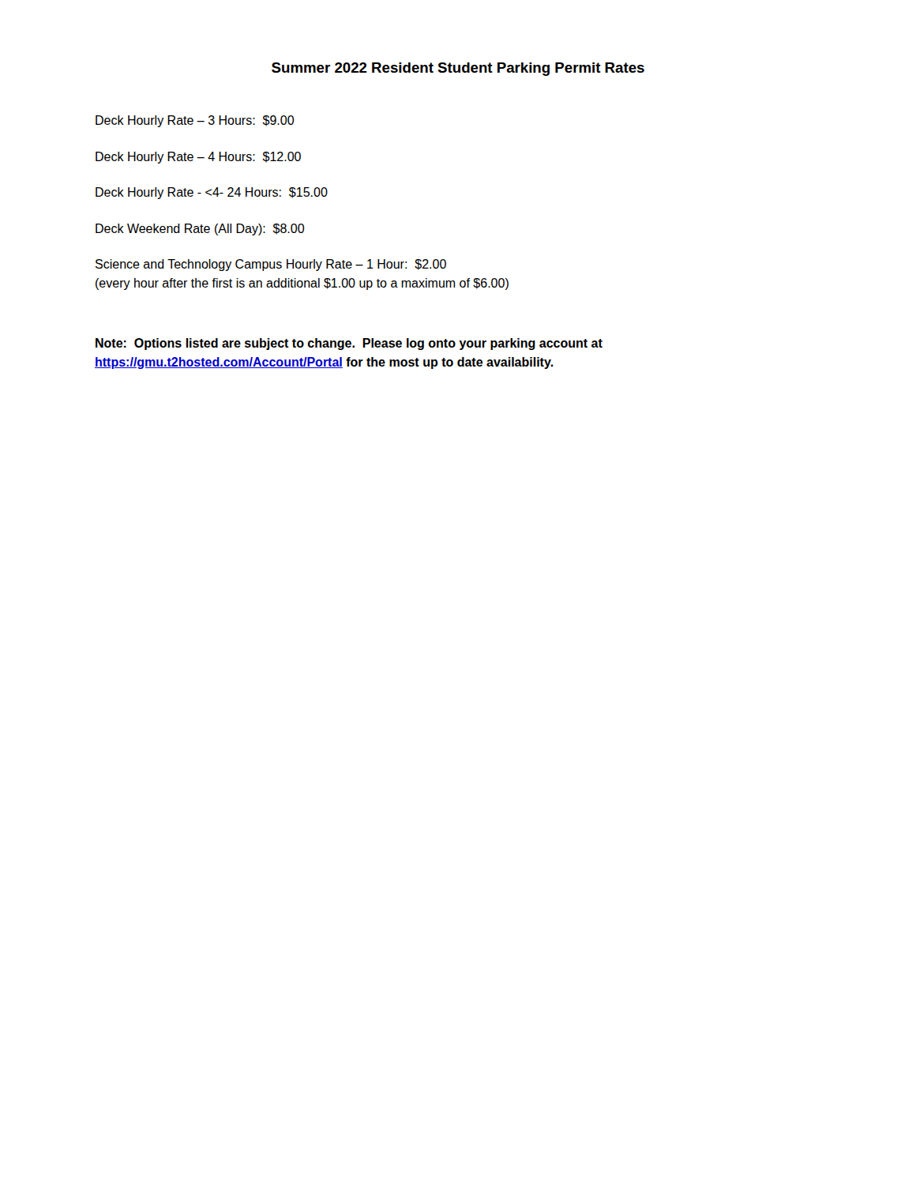Summer 2022 Resident Student Parking Permit Rates
Deck Hourly Rate – 3 Hours: $9.00
Deck Hourly Rate – 4 Hours: $12.00
Deck Hourly Rate - <4- 24 Hours: $15.00
Deck Weekend Rate (All Day): $8.00
Science and Technology Campus Hourly Rate – 1 Hour: $2.00
(every hour after the first is an additional $1.00 up to a maximum of $6.00)
Note: Options listed are subject to change. Please log onto your parking account at https://gmu.t2hosted.com/Account/Portal for the most up to date availability.